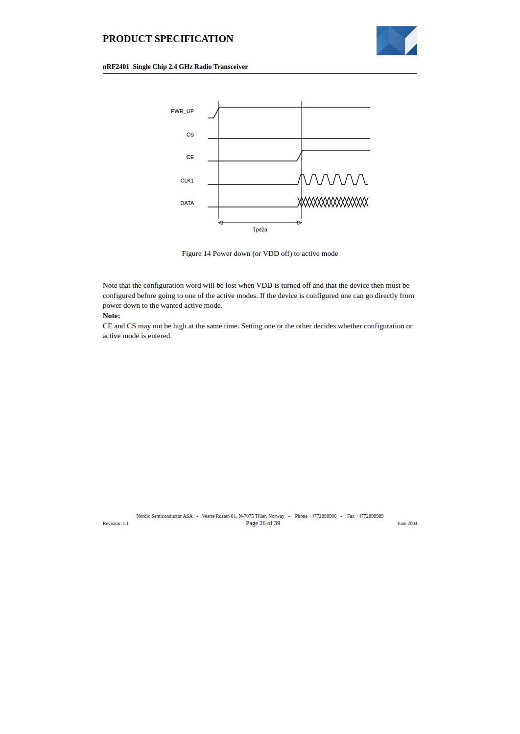PRODUCT SPECIFICATION
nRF2401 Single Chip 2.4 GHz Radio Transceiver
PWR_UP CS CE CLK1 DATA Tpd2a
Figure 14 Power down (or VDD off) to active mode
Note that the configuration word will be lost when VDD is turned off and that the device then must be configured before going to one of the active modes. If the device is configured one can go directly from power down to the wanted active mode.
Note:
CE and CS may not be high at the same time. Setting one or the other decides whether configuration or active mode is entered.
Nordic Semiconductor ASA - Vestre Rosten 81, N-7075 Tiller, Norway - Phone +4772898900 - Fax +4772898989
Revision: 1.1 Page 26 of 39 June 2004